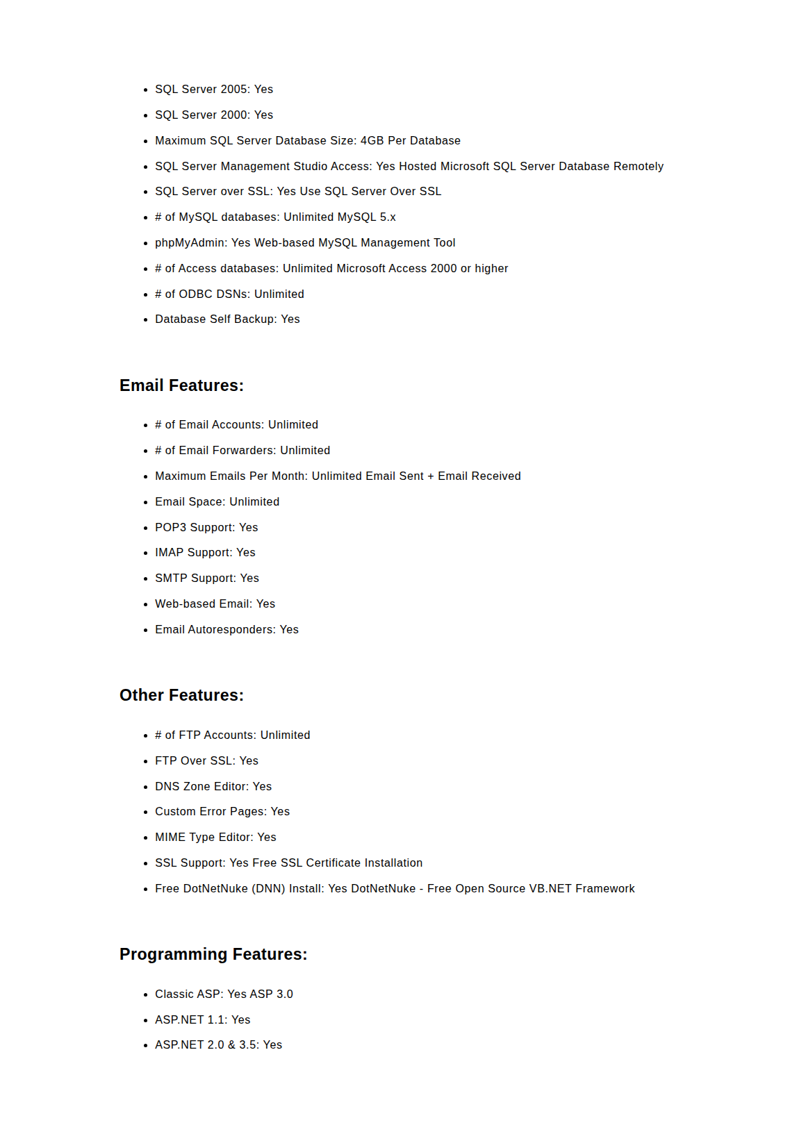SQL Server 2005: Yes
SQL Server 2000: Yes
Maximum SQL Server Database Size: 4GB Per Database
SQL Server Management Studio Access: Yes Hosted Microsoft SQL Server Database Remotely
SQL Server over SSL: Yes Use SQL Server Over SSL
# of MySQL databases: Unlimited MySQL 5.x
phpMyAdmin: Yes Web-based MySQL Management Tool
# of Access databases: Unlimited Microsoft Access 2000 or higher
# of ODBC DSNs: Unlimited
Database Self Backup: Yes
Email Features:
# of Email Accounts: Unlimited
# of Email Forwarders: Unlimited
Maximum Emails Per Month: Unlimited Email Sent + Email Received
Email Space: Unlimited
POP3 Support: Yes
IMAP Support: Yes
SMTP Support: Yes
Web-based Email: Yes
Email Autoresponders: Yes
Other Features:
# of FTP Accounts: Unlimited
FTP Over SSL: Yes
DNS Zone Editor: Yes
Custom Error Pages: Yes
MIME Type Editor: Yes
SSL Support: Yes Free SSL Certificate Installation
Free DotNetNuke (DNN) Install: Yes DotNetNuke - Free Open Source VB.NET Framework
Programming Features:
Classic ASP: Yes ASP 3.0
ASP.NET 1.1: Yes
ASP.NET 2.0 & 3.5: Yes